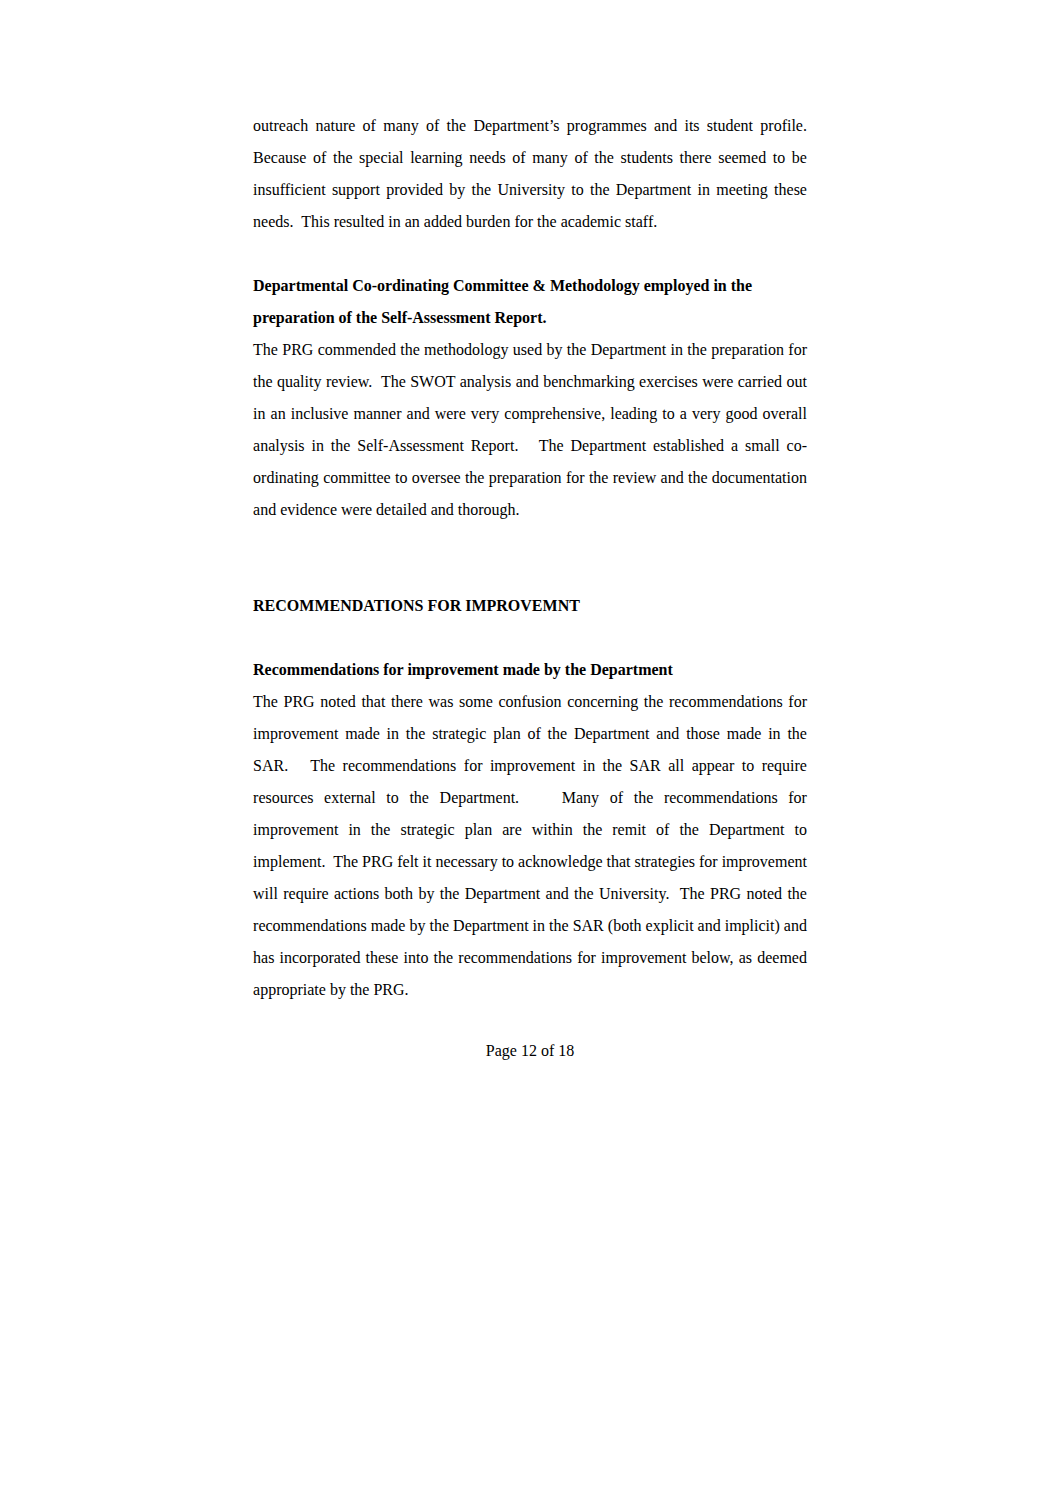outreach nature of many of the Department’s programmes and its student profile. Because of the special learning needs of many of the students there seemed to be insufficient support provided by the University to the Department in meeting these needs. This resulted in an added burden for the academic staff.
Departmental Co-ordinating Committee & Methodology employed in the preparation of the Self-Assessment Report.
The PRG commended the methodology used by the Department in the preparation for the quality review. The SWOT analysis and benchmarking exercises were carried out in an inclusive manner and were very comprehensive, leading to a very good overall analysis in the Self-Assessment Report. The Department established a small co-ordinating committee to oversee the preparation for the review and the documentation and evidence were detailed and thorough.
RECOMMENDATIONS FOR IMPROVEMNT
Recommendations for improvement made by the Department
The PRG noted that there was some confusion concerning the recommendations for improvement made in the strategic plan of the Department and those made in the SAR. The recommendations for improvement in the SAR all appear to require resources external to the Department. Many of the recommendations for improvement in the strategic plan are within the remit of the Department to implement. The PRG felt it necessary to acknowledge that strategies for improvement will require actions both by the Department and the University. The PRG noted the recommendations made by the Department in the SAR (both explicit and implicit) and has incorporated these into the recommendations for improvement below, as deemed appropriate by the PRG.
Page 12 of 18